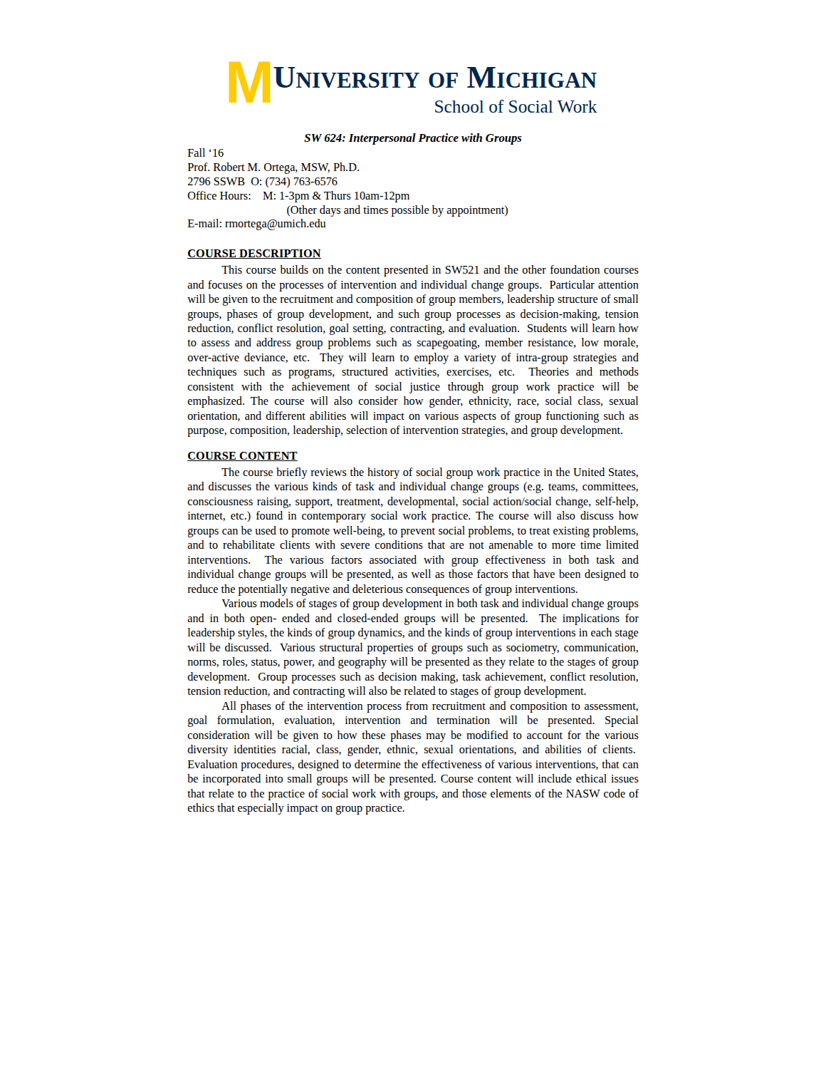M
University of Michigan
School of Social Work
SW 624: Interpersonal Practice with Groups
Fall ‘16
Prof. Robert M. Ortega, MSW, Ph.D.
2796 SSWB O: (734) 763-6576
Office Hours: M: 1-3pm & Thurs 10am-12pm
(Other days and times possible by appointment)
E-mail: rmortega@umich.edu
COURSE DESCRIPTION
This course builds on the content presented in SW521 and the other foundation courses and focuses on the processes of intervention and individual change groups. Particular attention will be given to the recruitment and composition of group members, leadership structure of small groups, phases of group development, and such group processes as decision-making, tension reduction, conflict resolution, goal setting, contracting, and evaluation. Students will learn how to assess and address group problems such as scapegoating, member resistance, low morale, over-active deviance, etc. They will learn to employ a variety of intra-group strategies and techniques such as programs, structured activities, exercises, etc. Theories and methods consistent with the achievement of social justice through group work practice will be emphasized. The course will also consider how gender, ethnicity, race, social class, sexual orientation, and different abilities will impact on various aspects of group functioning such as purpose, composition, leadership, selection of intervention strategies, and group development.
COURSE CONTENT
The course briefly reviews the history of social group work practice in the United States, and discusses the various kinds of task and individual change groups (e.g. teams, committees, consciousness raising, support, treatment, developmental, social action/social change, self-help, internet, etc.) found in contemporary social work practice. The course will also discuss how groups can be used to promote well-being, to prevent social problems, to treat existing problems, and to rehabilitate clients with severe conditions that are not amenable to more time limited interventions. The various factors associated with group effectiveness in both task and individual change groups will be presented, as well as those factors that have been designed to reduce the potentially negative and deleterious consequences of group interventions.
Various models of stages of group development in both task and individual change groups and in both open- ended and closed-ended groups will be presented. The implications for leadership styles, the kinds of group dynamics, and the kinds of group interventions in each stage will be discussed. Various structural properties of groups such as sociometry, communication, norms, roles, status, power, and geography will be presented as they relate to the stages of group development. Group processes such as decision making, task achievement, conflict resolution, tension reduction, and contracting will also be related to stages of group development.
All phases of the intervention process from recruitment and composition to assessment, goal formulation, evaluation, intervention and termination will be presented. Special consideration will be given to how these phases may be modified to account for the various diversity identities racial, class, gender, ethnic, sexual orientations, and abilities of clients. Evaluation procedures, designed to determine the effectiveness of various interventions, that can be incorporated into small groups will be presented. Course content will include ethical issues that relate to the practice of social work with groups, and those elements of the NASW code of ethics that especially impact on group practice.